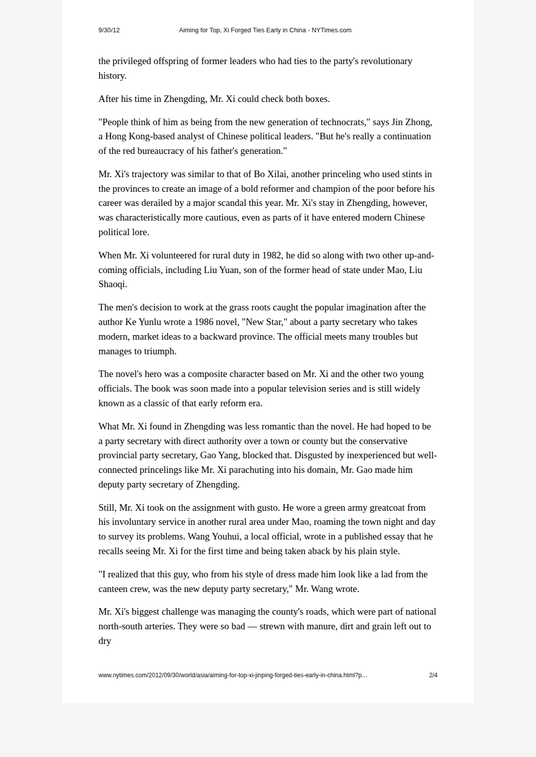9/30/12 Aiming for Top, Xi Forged Ties Early in China - NYTimes.com
the privileged offspring of former leaders who had ties to the party's revolutionary history.
After his time in Zhengding, Mr. Xi could check both boxes.
"People think of him as being from the new generation of technocrats," says Jin Zhong, a Hong Kong-based analyst of Chinese political leaders. "But he's really a continuation of the red bureaucracy of his father's generation."
Mr. Xi's trajectory was similar to that of Bo Xilai, another princeling who used stints in the provinces to create an image of a bold reformer and champion of the poor before his career was derailed by a major scandal this year. Mr. Xi's stay in Zhengding, however, was characteristically more cautious, even as parts of it have entered modern Chinese political lore.
When Mr. Xi volunteered for rural duty in 1982, he did so along with two other up-and-coming officials, including Liu Yuan, son of the former head of state under Mao, Liu Shaoqi.
The men's decision to work at the grass roots caught the popular imagination after the author Ke Yunlu wrote a 1986 novel, "New Star," about a party secretary who takes modern, market ideas to a backward province. The official meets many troubles but manages to triumph.
The novel's hero was a composite character based on Mr. Xi and the other two young officials. The book was soon made into a popular television series and is still widely known as a classic of that early reform era.
What Mr. Xi found in Zhengding was less romantic than the novel. He had hoped to be a party secretary with direct authority over a town or county but the conservative provincial party secretary, Gao Yang, blocked that. Disgusted by inexperienced but well-connected princelings like Mr. Xi parachuting into his domain, Mr. Gao made him deputy party secretary of Zhengding.
Still, Mr. Xi took on the assignment with gusto. He wore a green army greatcoat from his involuntary service in another rural area under Mao, roaming the town night and day to survey its problems. Wang Youhui, a local official, wrote in a published essay that he recalls seeing Mr. Xi for the first time and being taken aback by his plain style.
"I realized that this guy, who from his style of dress made him look like a lad from the canteen crew, was the new deputy party secretary," Mr. Wang wrote.
Mr. Xi's biggest challenge was managing the county's roads, which were part of national north-south arteries. They were so bad — strewn with manure, dirt and grain left out to dry
www.nytimes.com/2012/09/30/world/asia/aiming-for-top-xi-jinping-forged-ties-early-in-china.html?p… 2/4